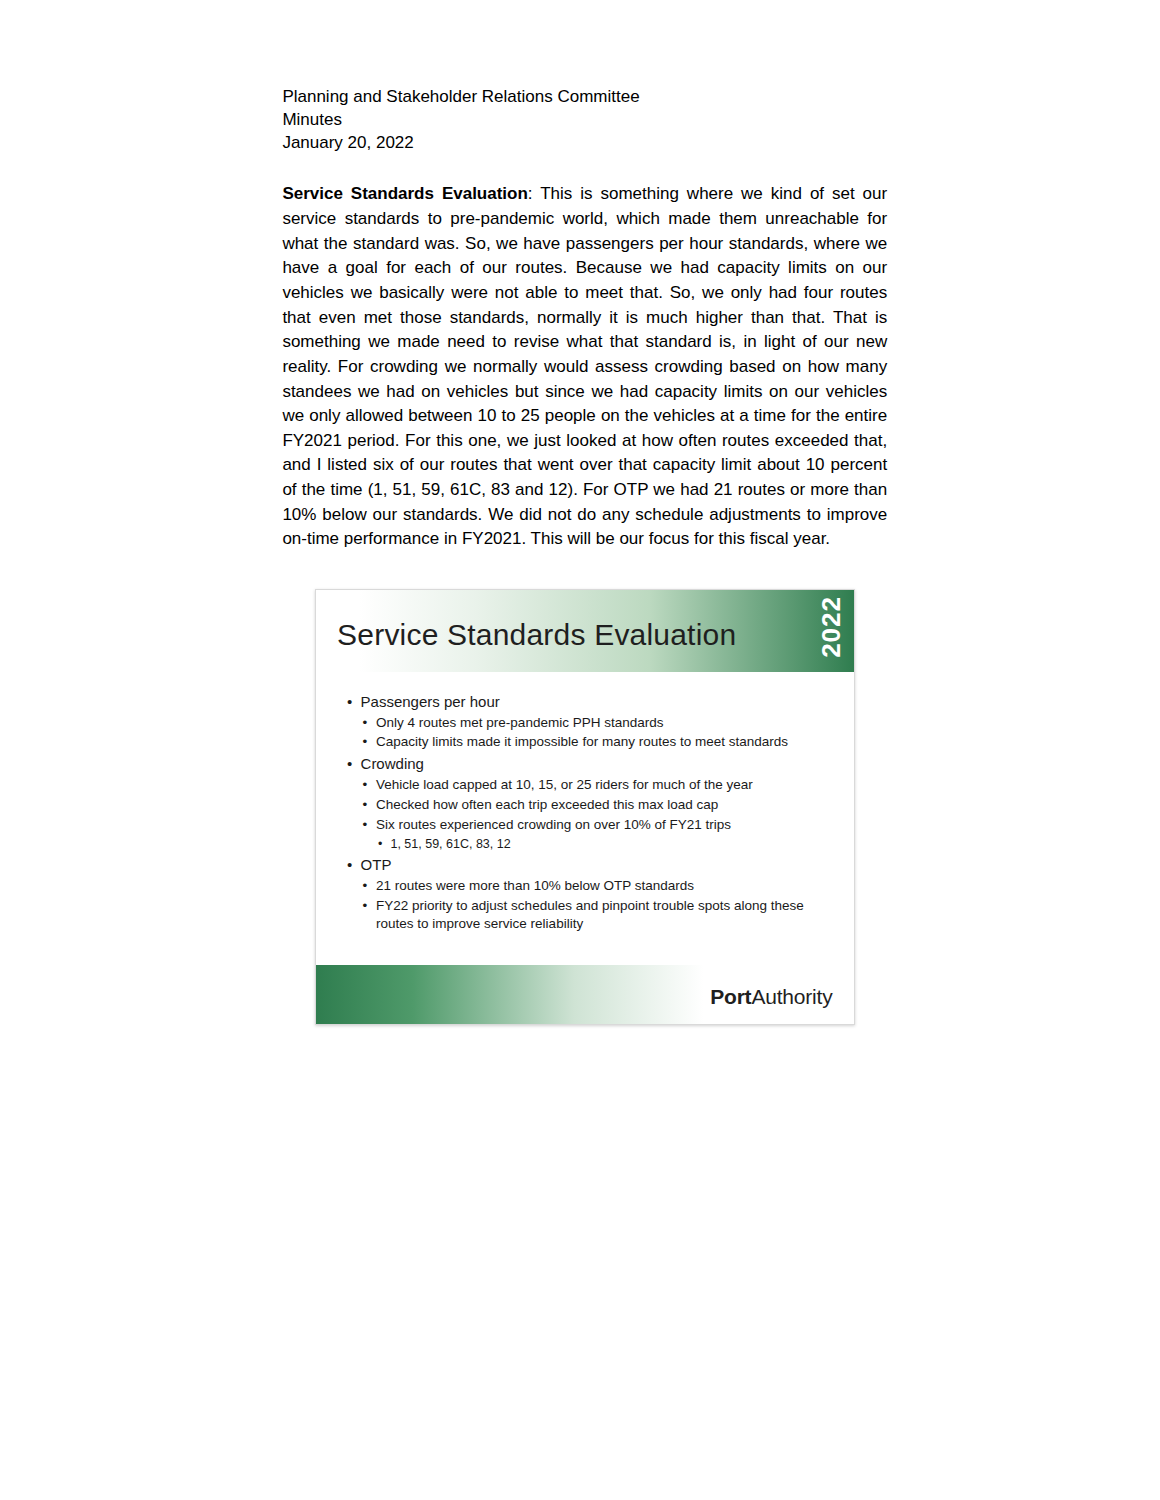Planning and Stakeholder Relations Committee
Minutes
January 20, 2022
Service Standards Evaluation: This is something where we kind of set our service standards to pre-pandemic world, which made them unreachable for what the standard was. So, we have passengers per hour standards, where we have a goal for each of our routes. Because we had capacity limits on our vehicles we basically were not able to meet that. So, we only had four routes that even met those standards, normally it is much higher than that. That is something we made need to revise what that standard is, in light of our new reality. For crowding we normally would assess crowding based on how many standees we had on vehicles but since we had capacity limits on our vehicles we only allowed between 10 to 25 people on the vehicles at a time for the entire FY2021 period. For this one, we just looked at how often routes exceeded that, and I listed six of our routes that went over that capacity limit about 10 percent of the time (1, 51, 59, 61C, 83 and 12). For OTP we had 21 routes or more than 10% below our standards. We did not do any schedule adjustments to improve on-time performance in FY2021. This will be our focus for this fiscal year.
Service Standards Evaluation
2022
Passengers per hour
Only 4 routes met pre-pandemic PPH standards
Capacity limits made it impossible for many routes to meet standards
Crowding
Vehicle load capped at 10, 15, or 25 riders for much of the year
Checked how often each trip exceeded this max load cap
Six routes experienced crowding on over 10% of FY21 trips
1, 51, 59, 61C, 83, 12
OTP
21 routes were more than 10% below OTP standards
FY22 priority to adjust schedules and pinpoint trouble spots along these routes to improve service reliability
Port Authority